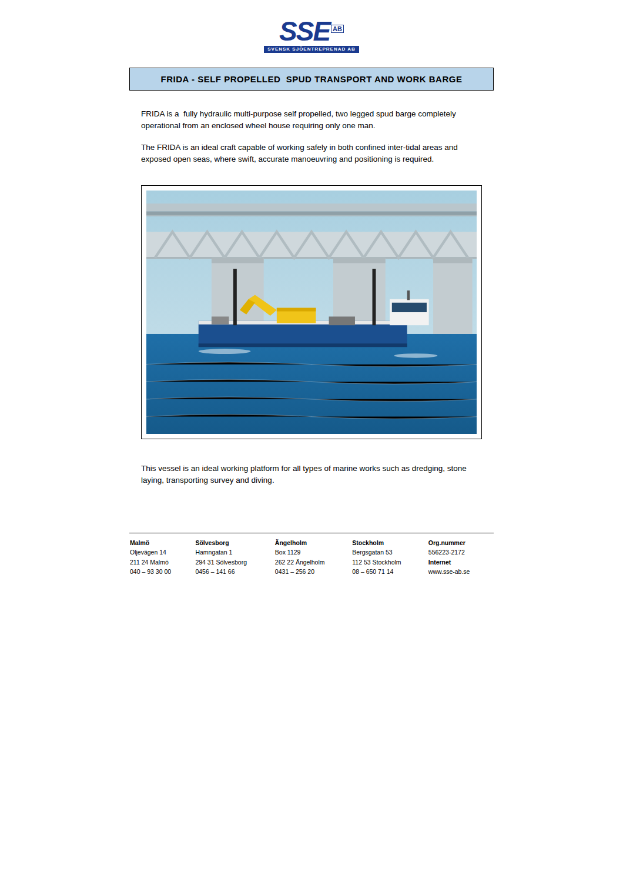SSEAB
SVENSK SJÖENTREPRENAD AB
FRIDA - SELF PROPELLED SPUD TRANSPORT AND WORK BARGE
FRIDA is a fully hydraulic multi-purpose self propelled, two legged spud barge completely operational from an enclosed wheel house requiring only one man.
The FRIDA is an ideal craft capable of working safely in both confined inter-tidal areas and exposed open seas, where swift, accurate manoeuvring and positioning is required.
This vessel is an ideal working platform for all types of marine works such as dredging, stone laying, transporting survey and diving.
| Malmö | Sölvesborg | Ängelholm | Stockholm | Org.nummer |
| Oljevägen 14 | Hamngatan 1 | Box 1129 | Bergsgatan 53 | 556223-2172 |
| 211 24 Malmö | 294 31 Sölvesborg | 262 22 Ängelholm | 112 53 Stockholm | Internet |
| 040 – 93 30 00 | 0456 – 141 66 | 0431 – 256 20 | 08 – 650 71 14 | www.sse-ab.se |